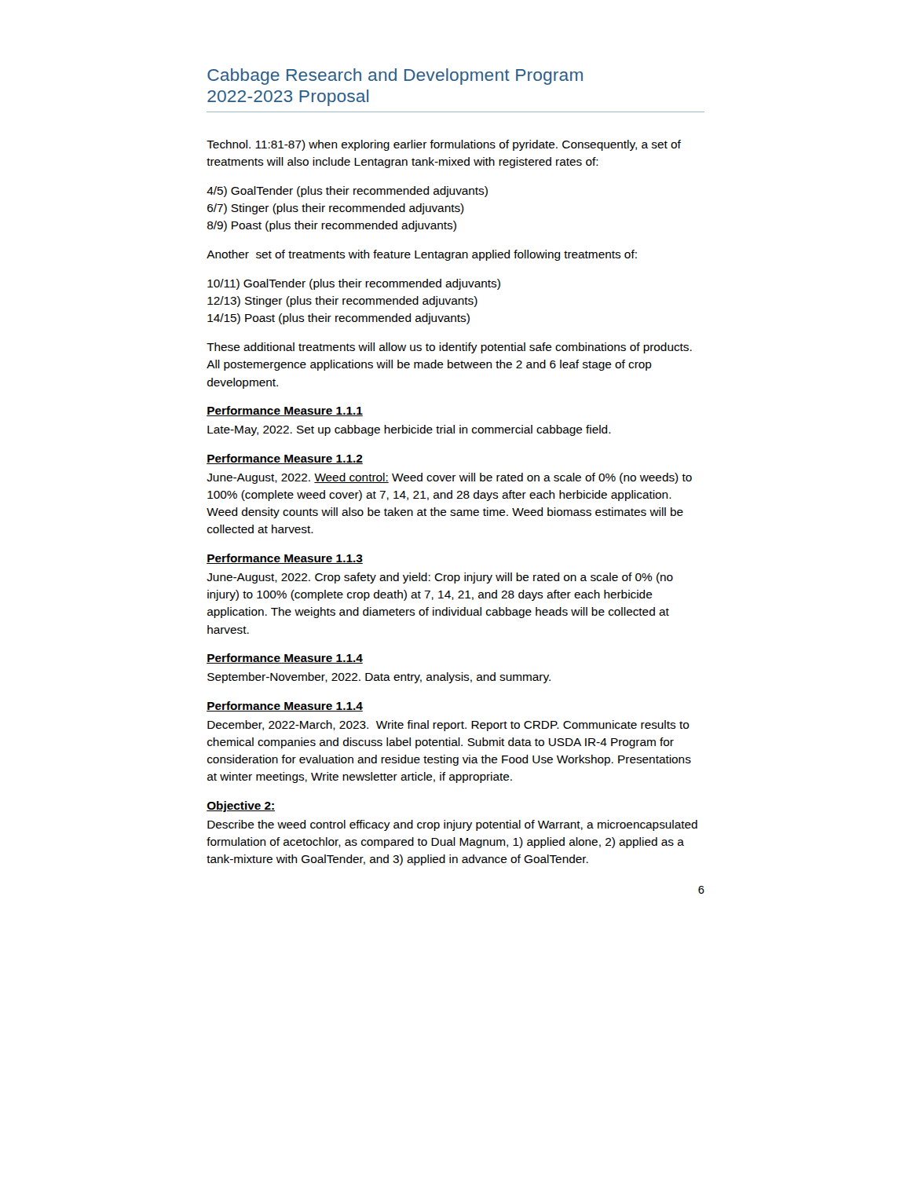Cabbage Research and Development Program 2022-2023 Proposal
Technol. 11:81-87) when exploring earlier formulations of pyridate. Consequently, a set of treatments will also include Lentagran tank-mixed with registered rates of:
4/5) GoalTender (plus their recommended adjuvants)
6/7) Stinger (plus their recommended adjuvants)
8/9) Poast (plus their recommended adjuvants)
Another set of treatments with feature Lentagran applied following treatments of:
10/11) GoalTender (plus their recommended adjuvants)
12/13) Stinger (plus their recommended adjuvants)
14/15) Poast (plus their recommended adjuvants)
These additional treatments will allow us to identify potential safe combinations of products. All postemergence applications will be made between the 2 and 6 leaf stage of crop development.
Performance Measure 1.1.1
Late-May, 2022. Set up cabbage herbicide trial in commercial cabbage field.
Performance Measure 1.1.2
June-August, 2022. Weed control: Weed cover will be rated on a scale of 0% (no weeds) to 100% (complete weed cover) at 7, 14, 21, and 28 days after each herbicide application. Weed density counts will also be taken at the same time. Weed biomass estimates will be collected at harvest.
Performance Measure 1.1.3
June-August, 2022. Crop safety and yield: Crop injury will be rated on a scale of 0% (no injury) to 100% (complete crop death) at 7, 14, 21, and 28 days after each herbicide application. The weights and diameters of individual cabbage heads will be collected at harvest.
Performance Measure 1.1.4
September-November, 2022. Data entry, analysis, and summary.
Performance Measure 1.1.4
December, 2022-March, 2023. Write final report. Report to CRDP. Communicate results to chemical companies and discuss label potential. Submit data to USDA IR-4 Program for consideration for evaluation and residue testing via the Food Use Workshop. Presentations at winter meetings, Write newsletter article, if appropriate.
Objective 2:
Describe the weed control efficacy and crop injury potential of Warrant, a microencapsulated formulation of acetochlor, as compared to Dual Magnum, 1) applied alone, 2) applied as a tank-mixture with GoalTender, and 3) applied in advance of GoalTender.
6